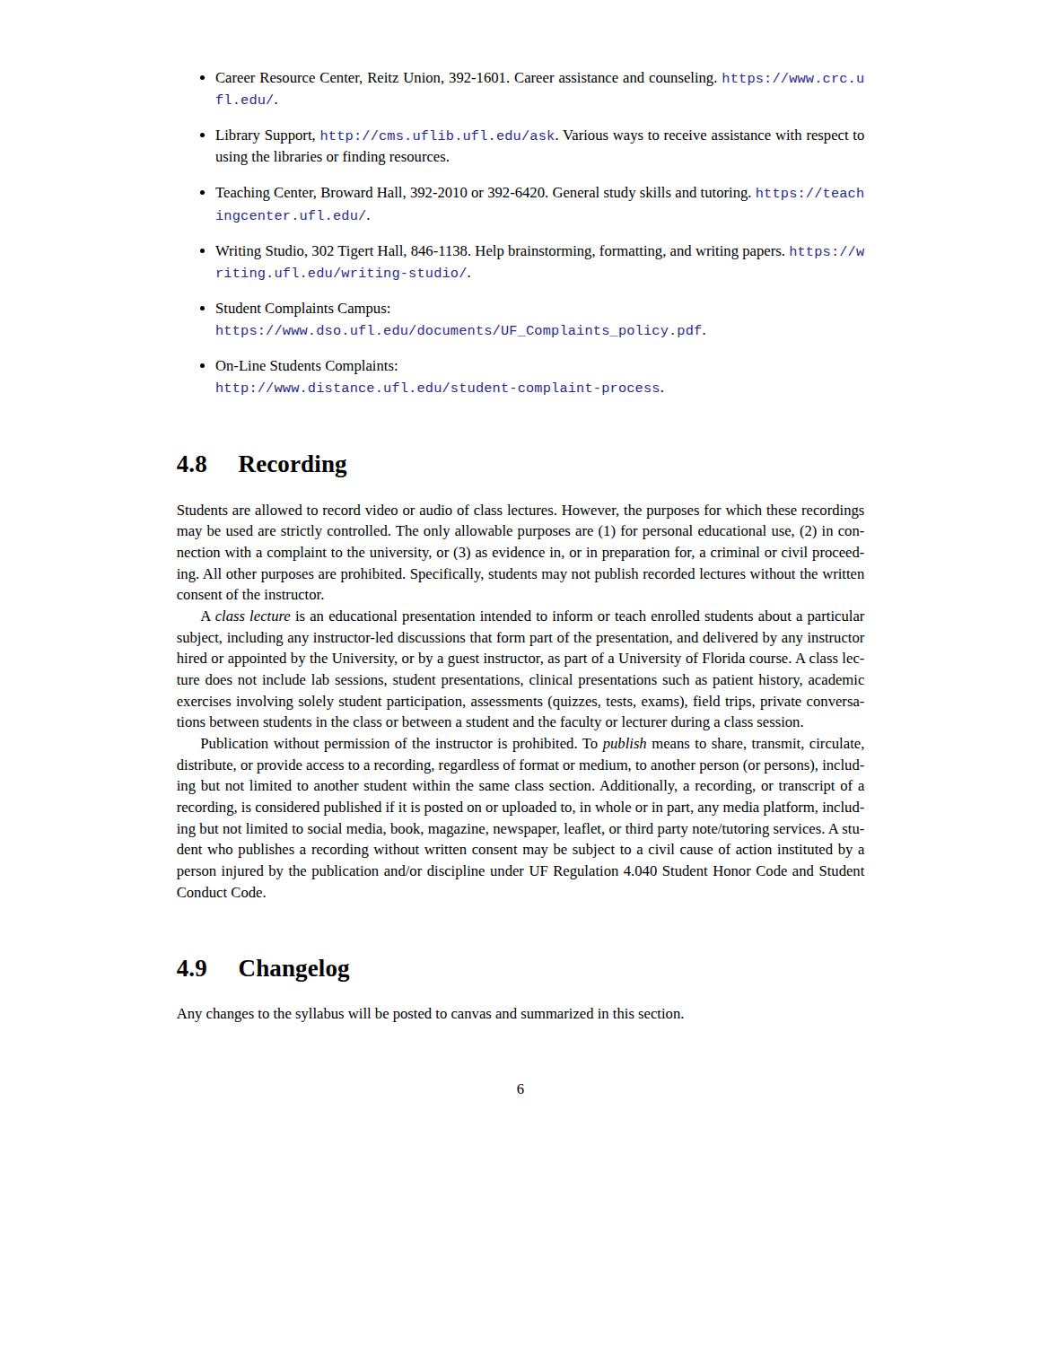Career Resource Center, Reitz Union, 392-1601. Career assistance and counseling. https://www.crc.ufl.edu/.
Library Support, http://cms.uflib.ufl.edu/ask. Various ways to receive assistance with respect to using the libraries or finding resources.
Teaching Center, Broward Hall, 392-2010 or 392-6420. General study skills and tutoring. https://teachingcenter.ufl.edu/.
Writing Studio, 302 Tigert Hall, 846-1138. Help brainstorming, formatting, and writing papers. https://writing.ufl.edu/writing-studio/.
Student Complaints Campus:
https://www.dso.ufl.edu/documents/UF_Complaints_policy.pdf.
On-Line Students Complaints:
http://www.distance.ufl.edu/student-complaint-process.
4.8 Recording
Students are allowed to record video or audio of class lectures. However, the purposes for which these recordings may be used are strictly controlled. The only allowable purposes are (1) for personal educational use, (2) in connection with a complaint to the university, or (3) as evidence in, or in preparation for, a criminal or civil proceeding. All other purposes are prohibited. Specifically, students may not publish recorded lectures without the written consent of the instructor.
A class lecture is an educational presentation intended to inform or teach enrolled students about a particular subject, including any instructor-led discussions that form part of the presentation, and delivered by any instructor hired or appointed by the University, or by a guest instructor, as part of a University of Florida course. A class lecture does not include lab sessions, student presentations, clinical presentations such as patient history, academic exercises involving solely student participation, assessments (quizzes, tests, exams), field trips, private conversations between students in the class or between a student and the faculty or lecturer during a class session.
Publication without permission of the instructor is prohibited. To publish means to share, transmit, circulate, distribute, or provide access to a recording, regardless of format or medium, to another person (or persons), including but not limited to another student within the same class section. Additionally, a recording, or transcript of a recording, is considered published if it is posted on or uploaded to, in whole or in part, any media platform, including but not limited to social media, book, magazine, newspaper, leaflet, or third party note/tutoring services. A student who publishes a recording without written consent may be subject to a civil cause of action instituted by a person injured by the publication and/or discipline under UF Regulation 4.040 Student Honor Code and Student Conduct Code.
4.9 Changelog
Any changes to the syllabus will be posted to canvas and summarized in this section.
6